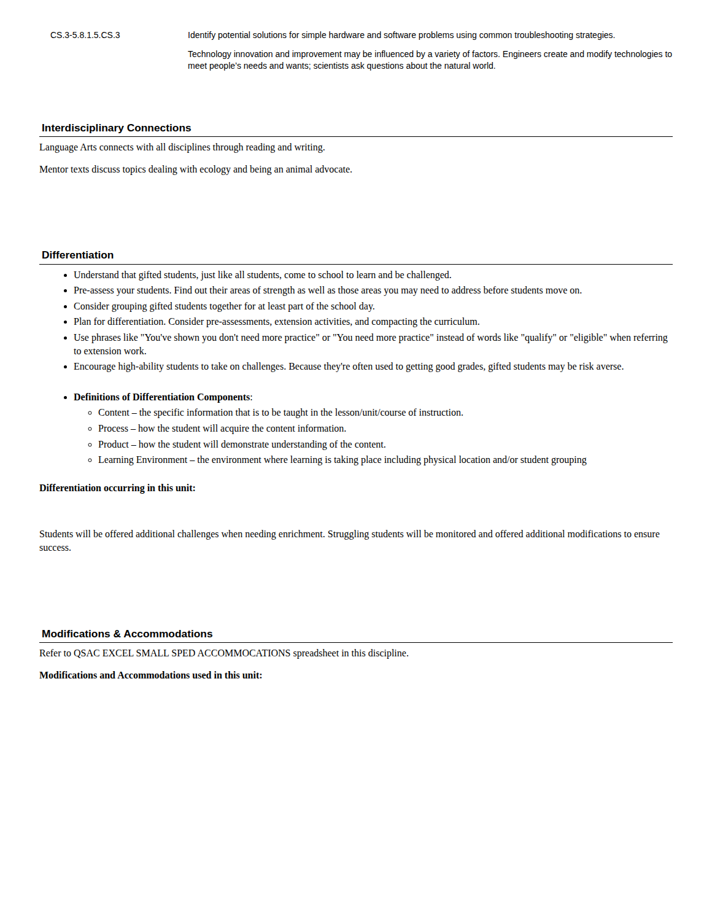CS.3-5.8.1.5.CS.3
Identify potential solutions for simple hardware and software problems using common troubleshooting strategies.
Technology innovation and improvement may be influenced by a variety of factors. Engineers create and modify technologies to meet people’s needs and wants; scientists ask questions about the natural world.
Interdisciplinary Connections
Language Arts connects with all disciplines through reading and writing.
Mentor texts discuss topics dealing with ecology and being an animal advocate.
Differentiation
Understand that gifted students, just like all students, come to school to learn and be challenged.
Pre-assess your students. Find out their areas of strength as well as those areas you may need to address before students move on.
Consider grouping gifted students together for at least part of the school day.
Plan for differentiation. Consider pre-assessments, extension activities, and compacting the curriculum.
Use phrases like "You've shown you don't need more practice" or "You need more practice" instead of words like "qualify" or "eligible" when referring to extension work.
Encourage high-ability students to take on challenges. Because they're often used to getting good grades, gifted students may be risk averse.
Definitions of Differentiation Components:
Content – the specific information that is to be taught in the lesson/unit/course of instruction.
Process – how the student will acquire the content information.
Product – how the student will demonstrate understanding of the content.
Learning Environment – the environment where learning is taking place including physical location and/or student grouping
Differentiation occurring in this unit:
Students will be offered additional challenges when needing enrichment. Struggling students will be monitored and offered additional modifications to ensure success.
Modifications & Accommodations
Refer to QSAC EXCEL SMALL SPED ACCOMMOCATIONS spreadsheet in this discipline.
Modifications and Accommodations used in this unit: